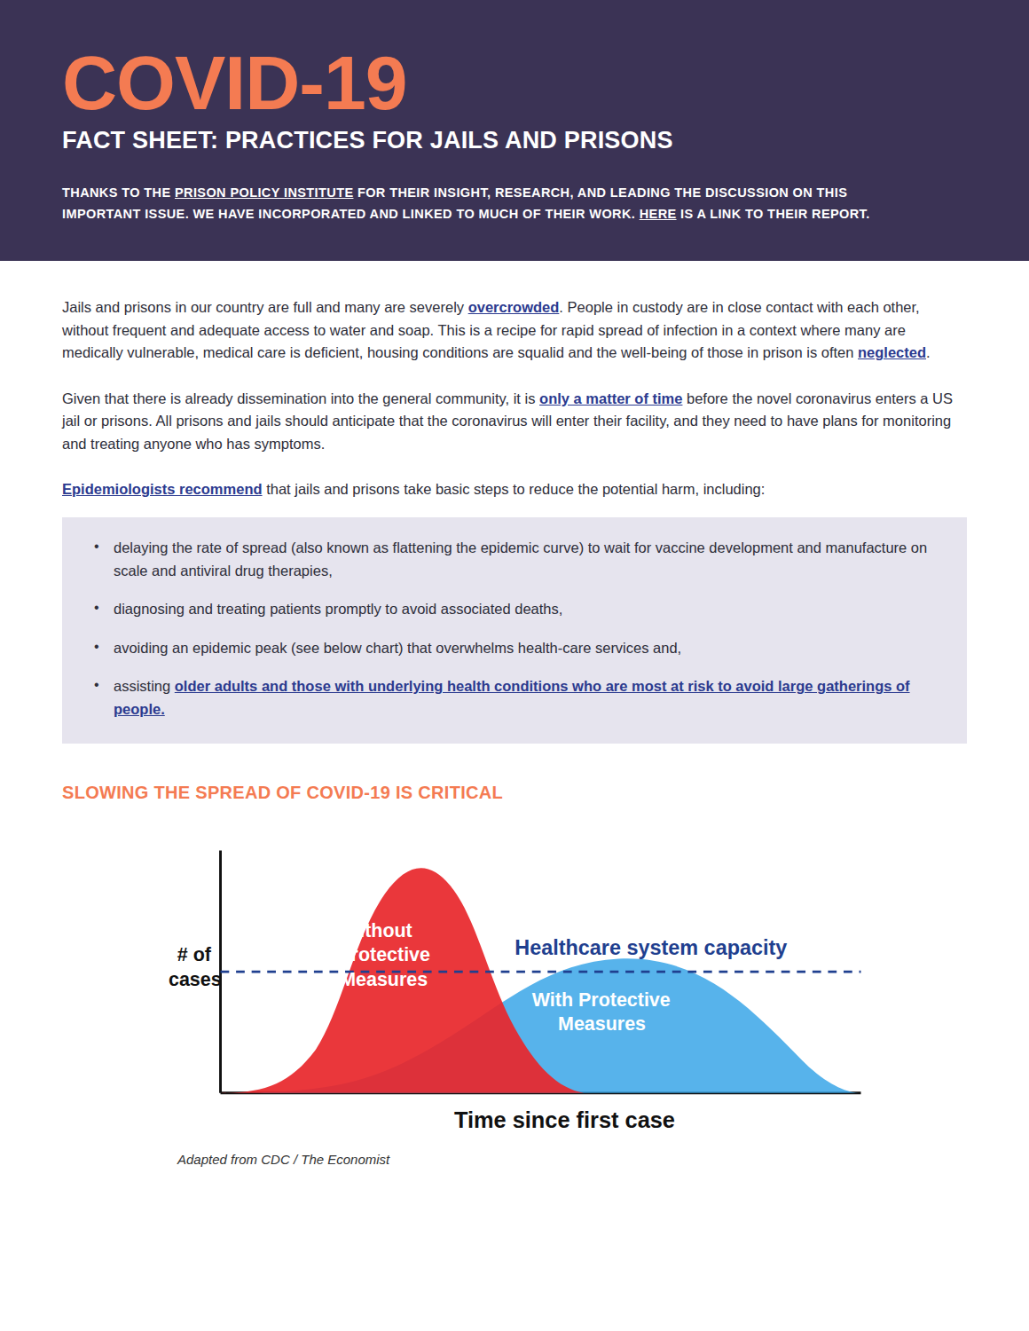COVID-19
Fact Sheet: Practices for Jails and Prisons
Thanks to the Prison Policy Institute for their insight, research, and leading the discussion on this important issue. We have incorporated and linked to much of their work. Here is a link to their report.
Jails and prisons in our country are full and many are severely overcrowded. People in custody are in close contact with each other, without frequent and adequate access to water and soap. This is a recipe for rapid spread of infection in a context where many are medically vulnerable, medical care is deficient, housing conditions are squalid and the well-being of those in prison is often neglected.
Given that there is already dissemination into the general community, it is only a matter of time before the novel coronavirus enters a US jail or prisons. All prisons and jails should anticipate that the coronavirus will enter their facility, and they need to have plans for monitoring and treating anyone who has symptoms.
Epidemiologists recommend that jails and prisons take basic steps to reduce the potential harm, including:
delaying the rate of spread (also known as flattening the epidemic curve) to wait for vaccine development and manufacture on scale and antiviral drug therapies,
diagnosing and treating patients promptly to avoid associated deaths,
avoiding an epidemic peak (see below chart) that overwhelms health-care services and,
assisting older adults and those with underlying health conditions who are most at risk to avoid large gatherings of people.
Slowing the spread of COVID-19 is critical
# of cases Without Protective Measures Healthcare system capacity With Protective Measures Time since first case
Adapted from CDC / The Economist